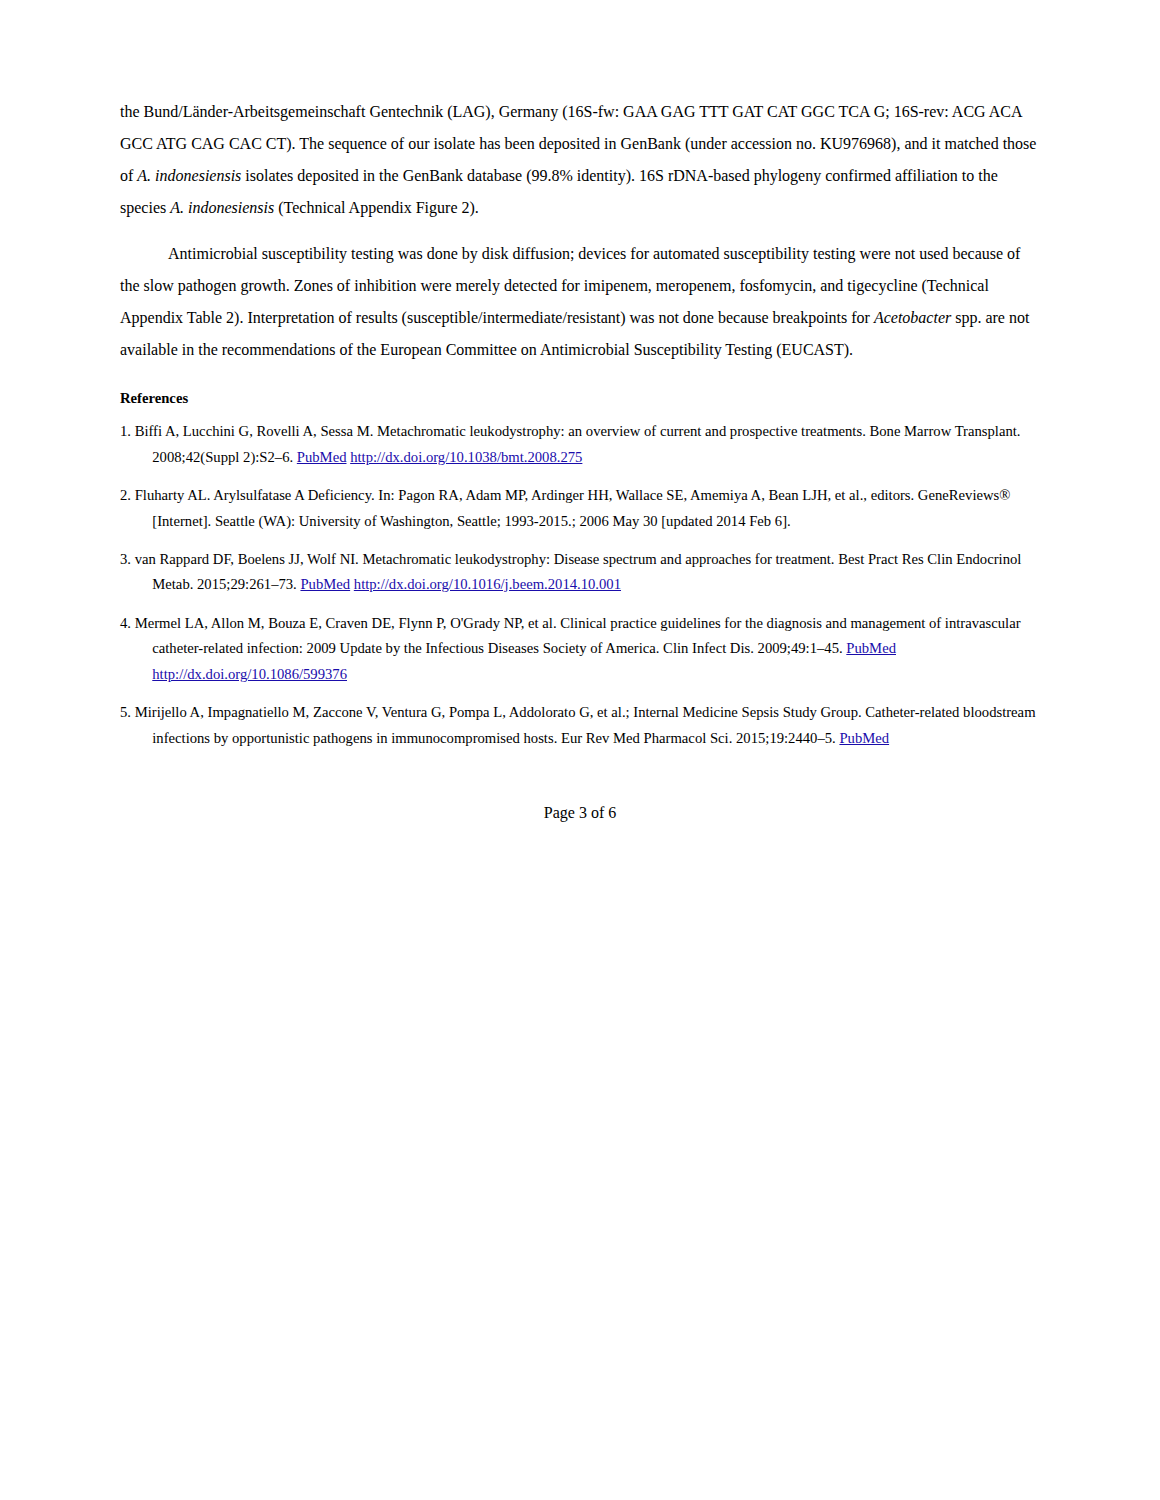the Bund/Länder-Arbeitsgemeinschaft Gentechnik (LAG), Germany (16S-fw: GAA GAG TTT GAT CAT GGC TCA G; 16S-rev: ACG ACA GCC ATG CAG CAC CT). The sequence of our isolate has been deposited in GenBank (under accession no. KU976968), and it matched those of A. indonesiensis isolates deposited in the GenBank database (99.8% identity). 16S rDNA-based phylogeny confirmed affiliation to the species A. indonesiensis (Technical Appendix Figure 2).
Antimicrobial susceptibility testing was done by disk diffusion; devices for automated susceptibility testing were not used because of the slow pathogen growth. Zones of inhibition were merely detected for imipenem, meropenem, fosfomycin, and tigecycline (Technical Appendix Table 2). Interpretation of results (susceptible/intermediate/resistant) was not done because breakpoints for Acetobacter spp. are not available in the recommendations of the European Committee on Antimicrobial Susceptibility Testing (EUCAST).
References
1. Biffi A, Lucchini G, Rovelli A, Sessa M. Metachromatic leukodystrophy: an overview of current and prospective treatments. Bone Marrow Transplant. 2008;42(Suppl 2):S2–6. PubMed http://dx.doi.org/10.1038/bmt.2008.275
2. Fluharty AL. Arylsulfatase A Deficiency. In: Pagon RA, Adam MP, Ardinger HH, Wallace SE, Amemiya A, Bean LJH, et al., editors. GeneReviews® [Internet]. Seattle (WA): University of Washington, Seattle; 1993-2015.; 2006 May 30 [updated 2014 Feb 6].
3. van Rappard DF, Boelens JJ, Wolf NI. Metachromatic leukodystrophy: Disease spectrum and approaches for treatment. Best Pract Res Clin Endocrinol Metab. 2015;29:261–73. PubMed http://dx.doi.org/10.1016/j.beem.2014.10.001
4. Mermel LA, Allon M, Bouza E, Craven DE, Flynn P, O'Grady NP, et al. Clinical practice guidelines for the diagnosis and management of intravascular catheter-related infection: 2009 Update by the Infectious Diseases Society of America. Clin Infect Dis. 2009;49:1–45. PubMed http://dx.doi.org/10.1086/599376
5. Mirijello A, Impagnatiello M, Zaccone V, Ventura G, Pompa L, Addolorato G, et al.; Internal Medicine Sepsis Study Group. Catheter-related bloodstream infections by opportunistic pathogens in immunocompromised hosts. Eur Rev Med Pharmacol Sci. 2015;19:2440–5. PubMed
Page 3 of 6